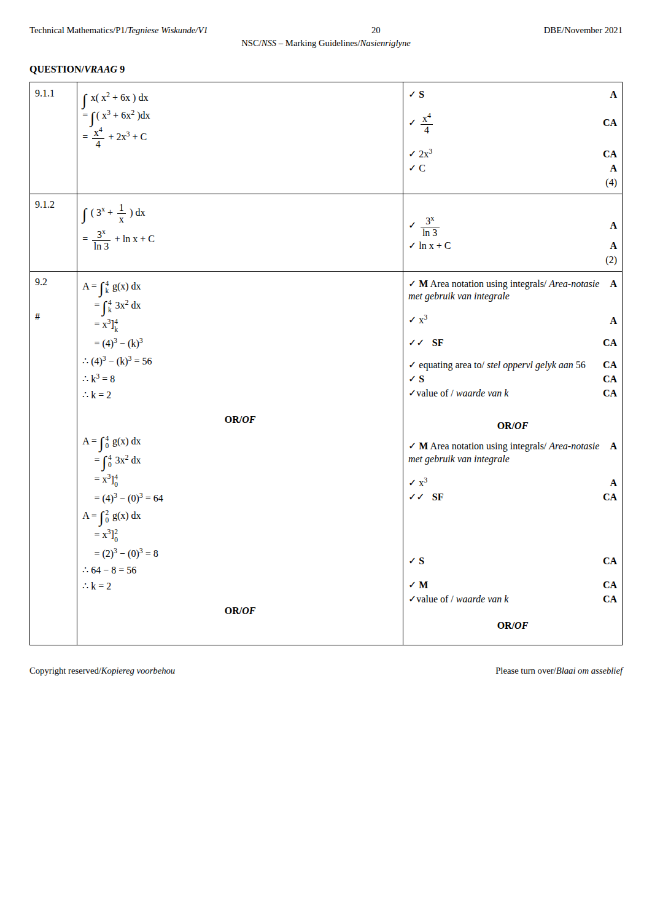Technical Mathematics/P1/Tegniese Wiskunde/V1
20
DBE/November 2021
NSC/NSS – Marking Guidelines/Nasienriglyne
QUESTION/VRAAG 9
| 9.1.1 | ∫ x( x 2 + 6x ) dx = ∫ ( x 3 + 6x 2 )dx = x 4 4 + 2x 3 + C | ✓ S A ✓ x 4 4 CA ✓ 2x 3 CA ✓ C A (4) |
| 9.1.2 | ∫ ( 3 x + 1 x ) dx = 3 x ln 3 + ln x + C | ✓ 3 x ln 3 A ✓ ln x + C A (2) |
| 9.2 # | A = ∫ 4 k g(x) dx = ∫ 4 k 3x 2 dx = x 3 ] 4 k = (4) 3 − (k) 3 ∴ (4) 3 − (k) 3 = 56 ∴ k 3 = 8 ∴ k = 2 OR/ OF A = ∫ 4 0 g(x) dx = ∫ 4 0 3x 2 dx = x 3 ] 4 0 = (4) 3 − (0) 3 = 64 A = ∫ 2 0 g(x) dx = x 3 ] 2 0 = (2) 3 − (0) 3 = 8 ∴ 64 − 8 = 56 ∴ k = 2 OR/ OF | ✓ M Area notation using integrals/ Area-notasie met gebruik van integrale A ✓ x 3 A ✓✓ SF CA ✓ equating area to/ stel oppervl gelyk aan 56 CA ✓ S CA ✓ value of / waarde van k CA OR/ OF ✓ M Area notation using integrals/ Area-notasie met gebruik van integrale A ✓ x 3 A ✓✓ SF CA ✓ S CA ✓ M CA ✓ value of / waarde van k CA OR/ OF |
Copyright reserved/Kopiereg voorbehou
Please turn over/Blaai om asseblief